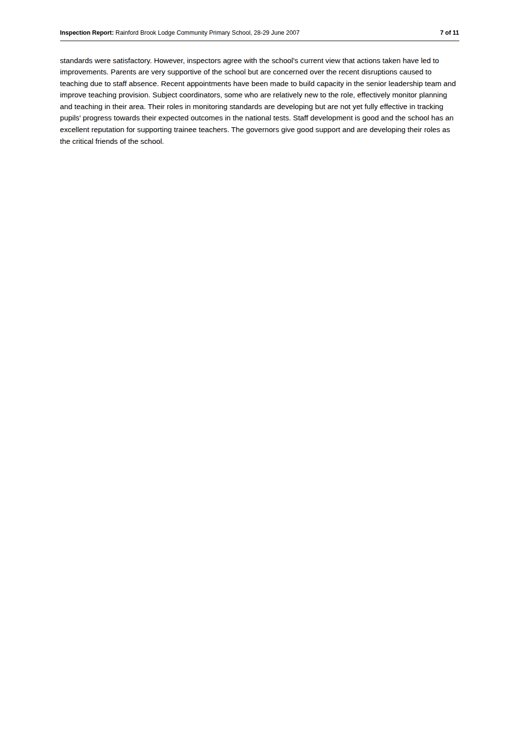Inspection Report: Rainford Brook Lodge Community Primary School, 28-29 June 2007 7 of 11
standards were satisfactory. However, inspectors agree with the school's current view that actions taken have led to improvements. Parents are very supportive of the school but are concerned over the recent disruptions caused to teaching due to staff absence. Recent appointments have been made to build capacity in the senior leadership team and improve teaching provision. Subject coordinators, some who are relatively new to the role, effectively monitor planning and teaching in their area. Their roles in monitoring standards are developing but are not yet fully effective in tracking pupils' progress towards their expected outcomes in the national tests. Staff development is good and the school has an excellent reputation for supporting trainee teachers. The governors give good support and are developing their roles as the critical friends of the school.